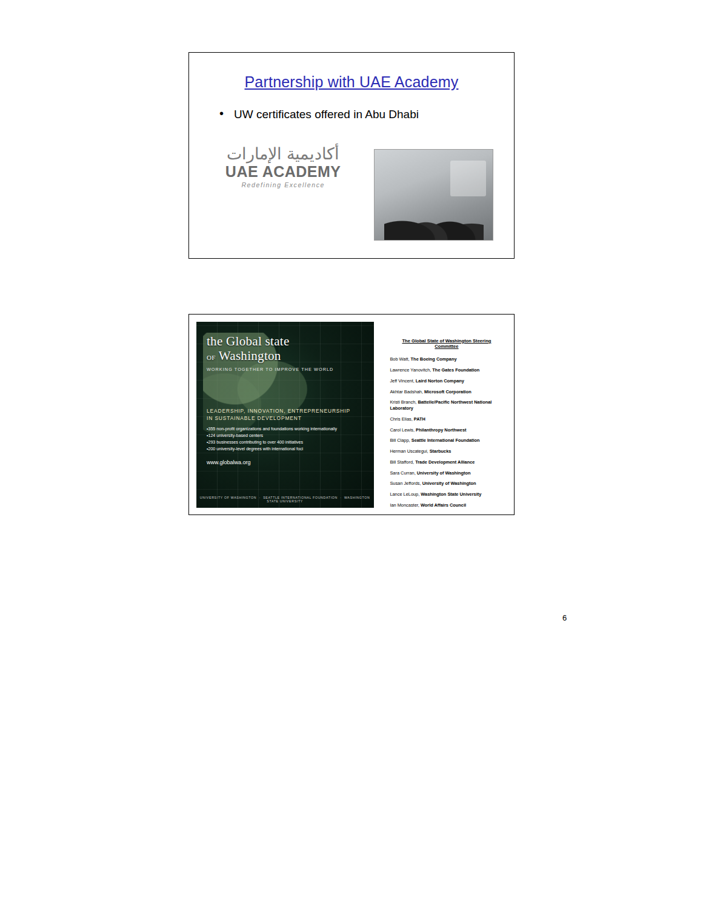Partnership with UAE Academy
UW certificates offered in Abu Dhabi
أكاديمية الإمارات
UAE ACADEMY
Redefining Excellence
the Global state
of Washington
WORKING TOGETHER TO IMPROVE THE WORLD
LEADERSHIP, INNOVATION, ENTREPRENEURSHIP
IN SUSTAINABLE DEVELOPMENT
355 non-profit organizations and foundations working internationally
124 university-based centers
293 businesses contributing to over 400 initiatives
200 university-level degrees with international foci
www.globalwa.org
UNIVERSITY OF WASHINGTON · SEATTLE INTERNATIONAL FOUNDATION · WASHINGTON STATE UNIVERSITY
The Global State of Washington Steering
Committee
Bob Watt, The Boeing Company
Lawrence Yanovitch, The Gates Foundation
Jeff Vincent, Laird Norton Company
Akhtar Badshah, Microsoft Corporation
Kristi Branch, Battelle/Pacific Northwest National Laboratory
Chris Elias, PATH
Carol Lewis, Philanthropy Northwest
Bill Clapp, Seattle International Foundation
Herman Uscategui, Starbucks
Bill Stafford, Trade Development Alliance
Sara Curran, University of Washington
Susan Jeffords, University of Washington
Lance LeLoup, Washington State University
Ian Moncaster, World Affairs Council
6